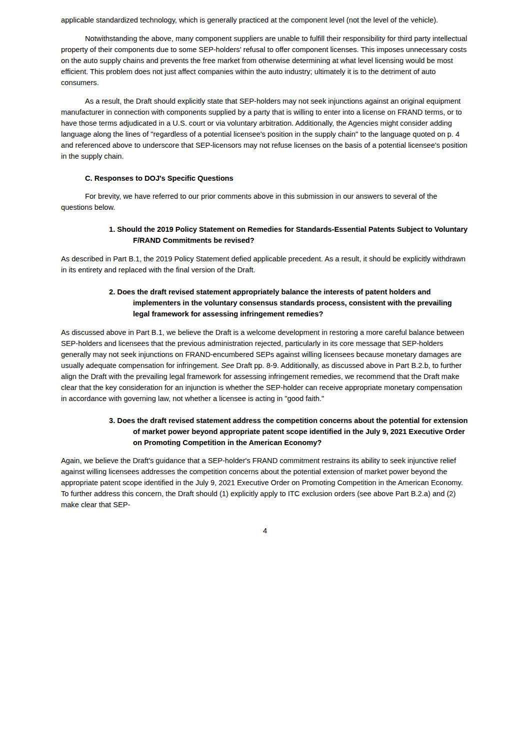applicable standardized technology, which is generally practiced at the component level (not the level of the vehicle).
Notwithstanding the above, many component suppliers are unable to fulfill their responsibility for third party intellectual property of their components due to some SEP-holders' refusal to offer component licenses. This imposes unnecessary costs on the auto supply chains and prevents the free market from otherwise determining at what level licensing would be most efficient. This problem does not just affect companies within the auto industry; ultimately it is to the detriment of auto consumers.
As a result, the Draft should explicitly state that SEP-holders may not seek injunctions against an original equipment manufacturer in connection with components supplied by a party that is willing to enter into a license on FRAND terms, or to have those terms adjudicated in a U.S. court or via voluntary arbitration. Additionally, the Agencies might consider adding language along the lines of "regardless of a potential licensee's position in the supply chain" to the language quoted on p. 4 and referenced above to underscore that SEP-licensors may not refuse licenses on the basis of a potential licensee's position in the supply chain.
C. Responses to DOJ's Specific Questions
For brevity, we have referred to our prior comments above in this submission in our answers to several of the questions below.
1. Should the 2019 Policy Statement on Remedies for Standards-Essential Patents Subject to Voluntary F/RAND Commitments be revised?
As described in Part B.1, the 2019 Policy Statement defied applicable precedent. As a result, it should be explicitly withdrawn in its entirety and replaced with the final version of the Draft.
2. Does the draft revised statement appropriately balance the interests of patent holders and implementers in the voluntary consensus standards process, consistent with the prevailing legal framework for assessing infringement remedies?
As discussed above in Part B.1, we believe the Draft is a welcome development in restoring a more careful balance between SEP-holders and licensees that the previous administration rejected, particularly in its core message that SEP-holders generally may not seek injunctions on FRAND-encumbered SEPs against willing licensees because monetary damages are usually adequate compensation for infringement. See Draft pp. 8-9. Additionally, as discussed above in Part B.2.b, to further align the Draft with the prevailing legal framework for assessing infringement remedies, we recommend that the Draft make clear that the key consideration for an injunction is whether the SEP-holder can receive appropriate monetary compensation in accordance with governing law, not whether a licensee is acting in "good faith."
3. Does the draft revised statement address the competition concerns about the potential for extension of market power beyond appropriate patent scope identified in the July 9, 2021 Executive Order on Promoting Competition in the American Economy?
Again, we believe the Draft's guidance that a SEP-holder's FRAND commitment restrains its ability to seek injunctive relief against willing licensees addresses the competition concerns about the potential extension of market power beyond the appropriate patent scope identified in the July 9, 2021 Executive Order on Promoting Competition in the American Economy. To further address this concern, the Draft should (1) explicitly apply to ITC exclusion orders (see above Part B.2.a) and (2) make clear that SEP-
4